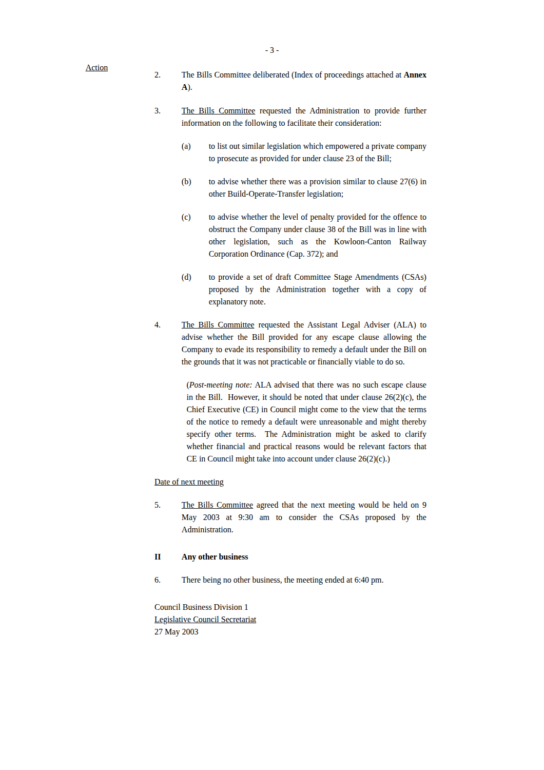- 3 -
Action
2. The Bills Committee deliberated (Index of proceedings attached at Annex A).
3. The Bills Committee requested the Administration to provide further information on the following to facilitate their consideration:
(a) to list out similar legislation which empowered a private company to prosecute as provided for under clause 23 of the Bill;
(b) to advise whether there was a provision similar to clause 27(6) in other Build-Operate-Transfer legislation;
(c) to advise whether the level of penalty provided for the offence to obstruct the Company under clause 38 of the Bill was in line with other legislation, such as the Kowloon-Canton Railway Corporation Ordinance (Cap. 372); and
(d) to provide a set of draft Committee Stage Amendments (CSAs) proposed by the Administration together with a copy of explanatory note.
4. The Bills Committee requested the Assistant Legal Adviser (ALA) to advise whether the Bill provided for any escape clause allowing the Company to evade its responsibility to remedy a default under the Bill on the grounds that it was not practicable or financially viable to do so.
(Post-meeting note: ALA advised that there was no such escape clause in the Bill. However, it should be noted that under clause 26(2)(c), the Chief Executive (CE) in Council might come to the view that the terms of the notice to remedy a default were unreasonable and might thereby specify other terms. The Administration might be asked to clarify whether financial and practical reasons would be relevant factors that CE in Council might take into account under clause 26(2)(c).)
Date of next meeting
5. The Bills Committee agreed that the next meeting would be held on 9 May 2003 at 9:30 am to consider the CSAs proposed by the Administration.
IIAny other business
6. There being no other business, the meeting ended at 6:40 pm.
Council Business Division 1
Legislative Council Secretariat
27 May 2003